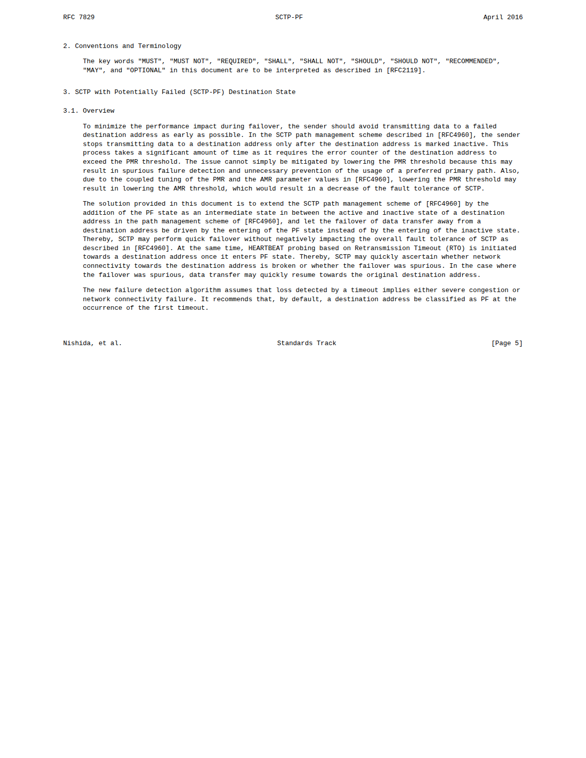RFC 7829 SCTP-PF April 2016
2. Conventions and Terminology
The key words "MUST", "MUST NOT", "REQUIRED", "SHALL", "SHALL NOT", "SHOULD", "SHOULD NOT", "RECOMMENDED", "MAY", and "OPTIONAL" in this document are to be interpreted as described in [RFC2119].
3. SCTP with Potentially Failed (SCTP-PF) Destination State
3.1. Overview
To minimize the performance impact during failover, the sender should avoid transmitting data to a failed destination address as early as possible. In the SCTP path management scheme described in [RFC4960], the sender stops transmitting data to a destination address only after the destination address is marked inactive. This process takes a significant amount of time as it requires the error counter of the destination address to exceed the PMR threshold. The issue cannot simply be mitigated by lowering the PMR threshold because this may result in spurious failure detection and unnecessary prevention of the usage of a preferred primary path. Also, due to the coupled tuning of the PMR and the AMR parameter values in [RFC4960], lowering the PMR threshold may result in lowering the AMR threshold, which would result in a decrease of the fault tolerance of SCTP.
The solution provided in this document is to extend the SCTP path management scheme of [RFC4960] by the addition of the PF state as an intermediate state in between the active and inactive state of a destination address in the path management scheme of [RFC4960], and let the failover of data transfer away from a destination address be driven by the entering of the PF state instead of by the entering of the inactive state. Thereby, SCTP may perform quick failover without negatively impacting the overall fault tolerance of SCTP as described in [RFC4960]. At the same time, HEARTBEAT probing based on Retransmission Timeout (RTO) is initiated towards a destination address once it enters PF state. Thereby, SCTP may quickly ascertain whether network connectivity towards the destination address is broken or whether the failover was spurious. In the case where the failover was spurious, data transfer may quickly resume towards the original destination address.
The new failure detection algorithm assumes that loss detected by a timeout implies either severe congestion or network connectivity failure. It recommends that, by default, a destination address be classified as PF at the occurrence of the first timeout.
Nishida, et al. Standards Track [Page 5]